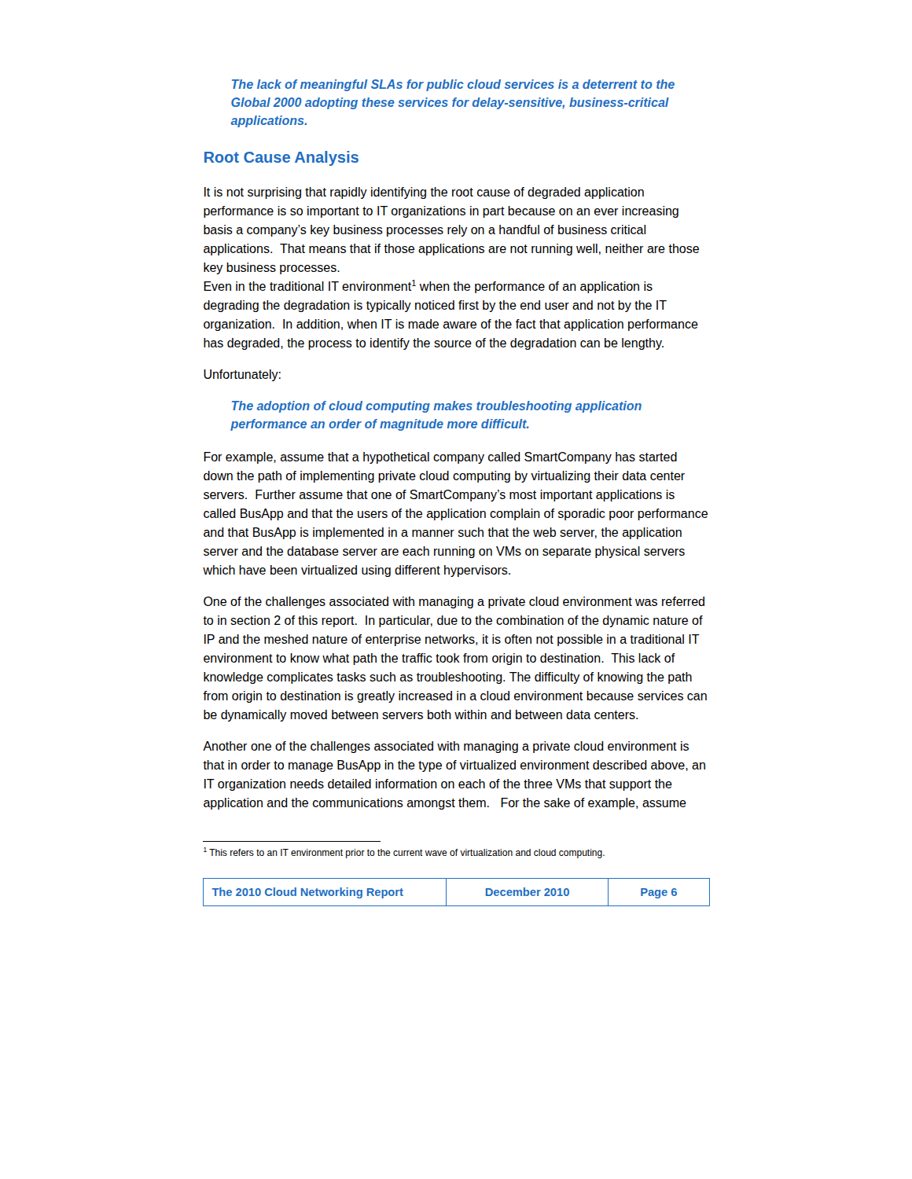The lack of meaningful SLAs for public cloud services is a deterrent to the Global 2000 adopting these services for delay-sensitive, business-critical applications.
Root Cause Analysis
It is not surprising that rapidly identifying the root cause of degraded application performance is so important to IT organizations in part because on an ever increasing basis a company’s key business processes rely on a handful of business critical applications. That means that if those applications are not running well, neither are those key business processes.
Even in the traditional IT environment1 when the performance of an application is degrading the degradation is typically noticed first by the end user and not by the IT organization. In addition, when IT is made aware of the fact that application performance has degraded, the process to identify the source of the degradation can be lengthy.
Unfortunately:
The adoption of cloud computing makes troubleshooting application performance an order of magnitude more difficult.
For example, assume that a hypothetical company called SmartCompany has started down the path of implementing private cloud computing by virtualizing their data center servers. Further assume that one of SmartCompany’s most important applications is called BusApp and that the users of the application complain of sporadic poor performance and that BusApp is implemented in a manner such that the web server, the application server and the database server are each running on VMs on separate physical servers which have been virtualized using different hypervisors.
One of the challenges associated with managing a private cloud environment was referred to in section 2 of this report. In particular, due to the combination of the dynamic nature of IP and the meshed nature of enterprise networks, it is often not possible in a traditional IT environment to know what path the traffic took from origin to destination. This lack of knowledge complicates tasks such as troubleshooting. The difficulty of knowing the path from origin to destination is greatly increased in a cloud environment because services can be dynamically moved between servers both within and between data centers.
Another one of the challenges associated with managing a private cloud environment is that in order to manage BusApp in the type of virtualized environment described above, an IT organization needs detailed information on each of the three VMs that support the application and the communications amongst them. For the sake of example, assume
1 This refers to an IT environment prior to the current wave of virtualization and cloud computing.
The 2010 Cloud Networking Report December 2010 Page 6